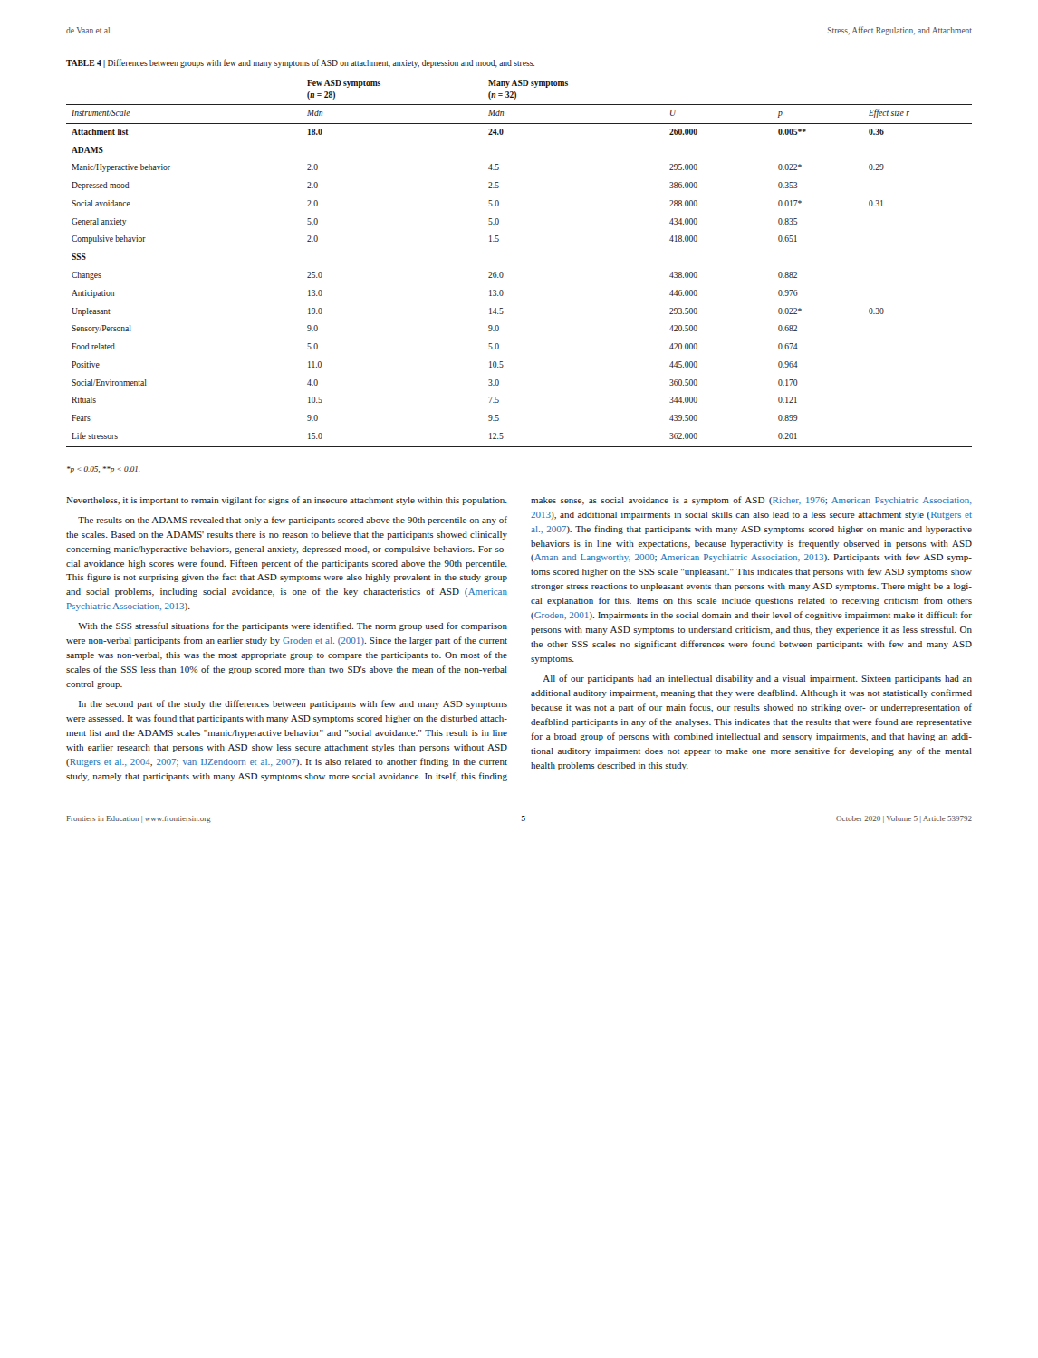de Vaan et al.
Stress, Affect Regulation, and Attachment
TABLE 4 | Differences between groups with few and many symptoms of ASD on attachment, anxiety, depression and mood, and stress.
| | Few ASD symptoms ( n = 28) | Many ASD symptoms ( n = 32) | | | |
| --- | --- | --- | --- | --- | --- |
| Instrument/Scale | Mdn | Mdn | U | p | Effect size r |
| Attachment list | 18.0 | 24.0 | 260.000 | 0.005** | 0.36 |
| ADAMS | | | | | |
| Manic/Hyperactive behavior | 2.0 | 4.5 | 295.000 | 0.022* | 0.29 |
| Depressed mood | 2.0 | 2.5 | 386.000 | 0.353 | |
| Social avoidance | 2.0 | 5.0 | 288.000 | 0.017* | 0.31 |
| General anxiety | 5.0 | 5.0 | 434.000 | 0.835 | |
| Compulsive behavior | 2.0 | 1.5 | 418.000 | 0.651 | |
| SSS | | | | | |
| Changes | 25.0 | 26.0 | 438.000 | 0.882 | |
| Anticipation | 13.0 | 13.0 | 446.000 | 0.976 | |
| Unpleasant | 19.0 | 14.5 | 293.500 | 0.022* | 0.30 |
| Sensory/Personal | 9.0 | 9.0 | 420.500 | 0.682 | |
| Food related | 5.0 | 5.0 | 420.000 | 0.674 | |
| Positive | 11.0 | 10.5 | 445.000 | 0.964 | |
| Social/Environmental | 4.0 | 3.0 | 360.500 | 0.170 | |
| Rituals | 10.5 | 7.5 | 344.000 | 0.121 | |
| Fears | 9.0 | 9.5 | 439.500 | 0.899 | |
| Life stressors | 15.0 | 12.5 | 362.000 | 0.201 | |
*p < 0.05, **p < 0.01.
Nevertheless, it is important to remain vigilant for signs of an insecure attachment style within this population.
The results on the ADAMS revealed that only a few participants scored above the 90th percentile on any of the scales. Based on the ADAMS' results there is no reason to believe that the participants showed clinically concerning manic/hyperactive behaviors, general anxiety, depressed mood, or compulsive behaviors. For social avoidance high scores were found. Fifteen percent of the participants scored above the 90th percentile. This figure is not surprising given the fact that ASD symptoms were also highly prevalent in the study group and social problems, including social avoidance, is one of the key characteristics of ASD (American Psychiatric Association, 2013).
With the SSS stressful situations for the participants were identified. The norm group used for comparison were non-verbal participants from an earlier study by Groden et al. (2001). Since the larger part of the current sample was non-verbal, this was the most appropriate group to compare the participants to. On most of the scales of the SSS less than 10% of the group scored more than two SD's above the mean of the non-verbal control group.
In the second part of the study the differences between participants with few and many ASD symptoms were assessed. It was found that participants with many ASD symptoms scored higher on the disturbed attachment list and the ADAMS scales "manic/hyperactive behavior" and "social avoidance." This result is in line with earlier research that persons with ASD show less secure attachment styles than persons without ASD (Rutgers et al., 2004, 2007; van IJZendoorn et al., 2007). It is also related to another finding in the current study, namely that participants with many ASD symptoms show more social avoidance. In itself, this finding makes sense, as social avoidance is a symptom of ASD (Richer, 1976; American Psychiatric Association, 2013), and additional impairments in social skills can also lead to a less secure attachment style (Rutgers et al., 2007). The finding that participants with many ASD symptoms scored higher on manic and hyperactive behaviors is in line with expectations, because hyperactivity is frequently observed in persons with ASD (Aman and Langworthy, 2000; American Psychiatric Association, 2013). Participants with few ASD symptoms scored higher on the SSS scale "unpleasant." This indicates that persons with few ASD symptoms show stronger stress reactions to unpleasant events than persons with many ASD symptoms. There might be a logical explanation for this. Items on this scale include questions related to receiving criticism from others (Groden, 2001). Impairments in the social domain and their level of cognitive impairment make it difficult for persons with many ASD symptoms to understand criticism, and thus, they experience it as less stressful. On the other SSS scales no significant differences were found between participants with few and many ASD symptoms.
All of our participants had an intellectual disability and a visual impairment. Sixteen participants had an additional auditory impairment, meaning that they were deafblind. Although it was not statistically confirmed because it was not a part of our main focus, our results showed no striking over- or underrepresentation of deafblind participants in any of the analyses. This indicates that the results that were found are representative for a broad group of persons with combined intellectual and sensory impairments, and that having an additional auditory impairment does not appear to make one more sensitive for developing any of the mental health problems described in this study.
Frontiers in Education | www.frontiersin.org
5
October 2020 | Volume 5 | Article 539792